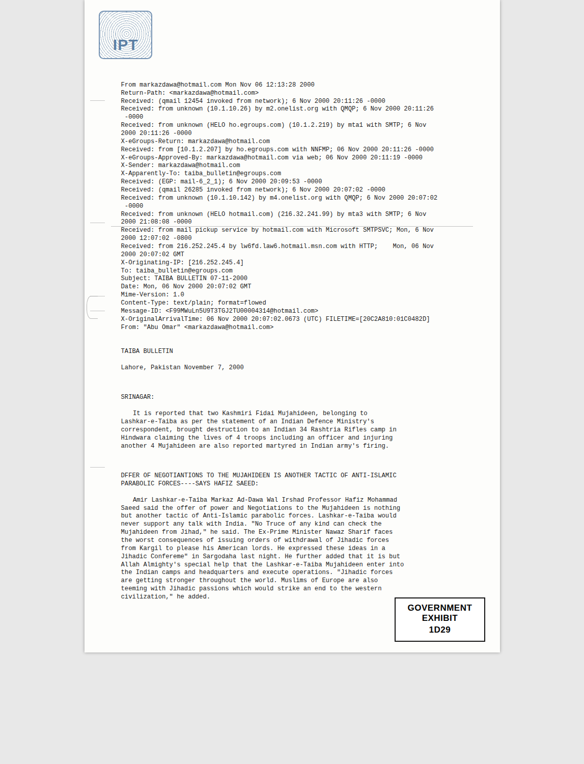IPT
From markazdawa@hotmail.com Mon Nov 06 12:13:28 2000 Return-Path: <markazdawa@hotmail.com> Received: (qmail 12454 invoked from network); 6 Nov 2000 20:11:26 -0000 Received: from unknown (10.1.10.26) by m2.onelist.org with QMQP; 6 Nov 2000 20:11:26 -0000 Received: from unknown (HELO ho.egroups.com) (10.1.2.219) by mta1 with SMTP; 6 Nov 2000 20:11:26 -0000 X-eGroups-Return: markazdawa@hotmail.com Received: from [10.1.2.207] by ho.egroups.com with NNFMP; 06 Nov 2000 20:11:26 -0000 X-eGroups-Approved-By: markazdawa@hotmail.com via web; 06 Nov 2000 20:11:19 -0000 X-Sender: markazdawa@hotmail.com X-Apparently-To: taiba_bulletin@egroups.com Received: (EGP: mail-6_2_1); 6 Nov 2000 20:09:53 -0000 Received: (qmail 26285 invoked from network); 6 Nov 2000 20:07:02 -0000 Received: from unknown (10.1.10.142) by m4.onelist.org with QMQP; 6 Nov 2000 20:07:02 -0000 Received: from unknown (HELO hotmail.com) (216.32.241.99) by mta3 with SMTP; 6 Nov 2000 21:08:08 -0000 Received: from mail pickup service by hotmail.com with Microsoft SMTPSVC; Mon, 6 Nov 2000 12:07:02 -0800 Received: from 216.252.245.4 by lw6fd.law6.hotmail.msn.com with HTTP; Mon, 06 Nov 2000 20:07:02 GMT X-Originating-IP: [216.252.245.4] To: taiba_bulletin@egroups.com Subject: TAIBA BULLETIN 07-11-2000 Date: Mon, 06 Nov 2000 20:07:02 GMT Mime-Version: 1.0 Content-Type: text/plain; format=flowed Message-ID: <F99MWuLn5U9T3TGJ2TU00004314@hotmail.com> X-OriginalArrivalTime: 06 Nov 2000 20:07:02.0673 (UTC) FILETIME=[20C2A810:01C0482D] From: "Abu Omar" <markazdawa@hotmail.com>
TAIBA BULLETIN
Lahore, Pakistan November 7, 2000
SRINAGAR:
It is reported that two Kashmiri Fidai Mujahideen, belonging to Lashkar-e-Taiba as per the statement of an Indian Defence Ministry's correspondent, brought destruction to an Indian 34 Rashtria Rifles camp in Hindwara claiming the lives of 4 troops including an officer and injuring another 4 Mujahideen are also reported martyred in Indian army's firing.
DFFER OF NEGOTIANTIONS TO THE MUJAHIDEEN IS ANOTHER TACTIC OF ANTI-ISLAMIC PARABOLIC FORCES----SAYS HAFIZ SAEED:
Amir Lashkar-e-Taiba Markaz Ad-Dawa Wal Irshad Professor Hafiz Mohammad Saeed said the offer of power and Negotiations to the Mujahideen is nothing but another tactic of Anti-Islamic parabolic forces. Lashkar-e-Taiba would never support any talk with India. "No Truce of any kind can check the Mujahideen from Jihad," he said. The Ex-Prime Minister Nawaz Sharif faces the worst consequences of issuing orders of withdrawal of Jihadic forces from Kargil to please his American lords. He expressed these ideas in a Jihadic Confereme" in Sargodaha last night. He further added that it is but Allah Almighty's special help that the Lashkar-e-Taiba Mujahideen enter into the Indian camps and headquarters and execute operations. "Jihadic forces are getting stronger throughout the world. Muslims of Europe are also teeming with Jihadic passions which would strike an end to the western civilization," he added.
GOVERNMENT
EXHIBIT
1D29